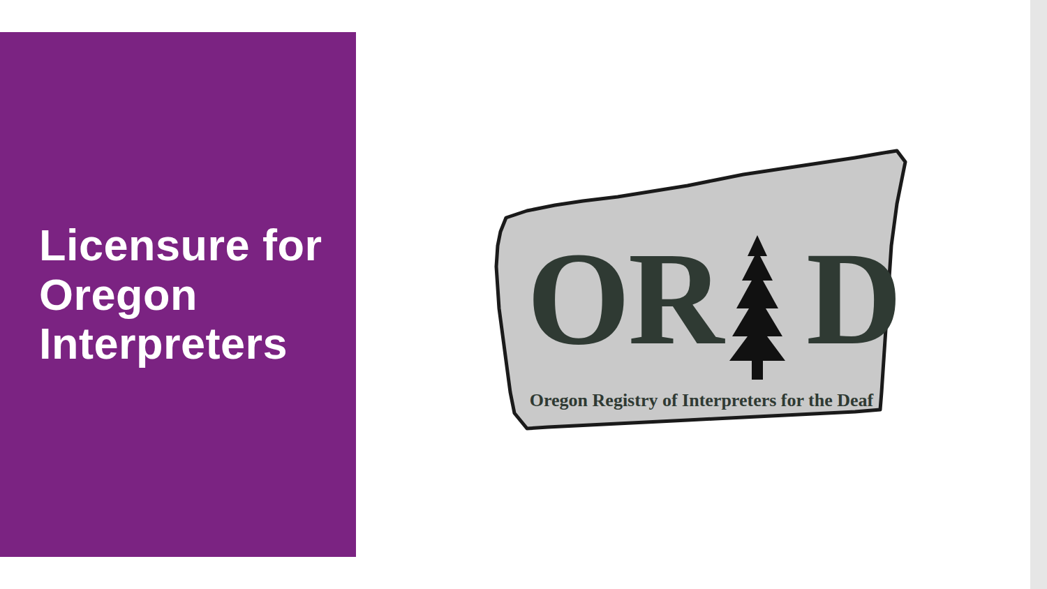Licensure for Oregon Interpreters
Oregon Registry of Interpreters for the Deaf logo Outline of the state of Oregon filled in grey, with the large letters O R I D across it, where the letter I is drawn as an evergreen tree, and the words Oregon Registry of Interpreters for the Deaf beneath. O R D Oregon Registry of Interpreters for the Deaf
Oregon Registry of Interpreters for the Deaf